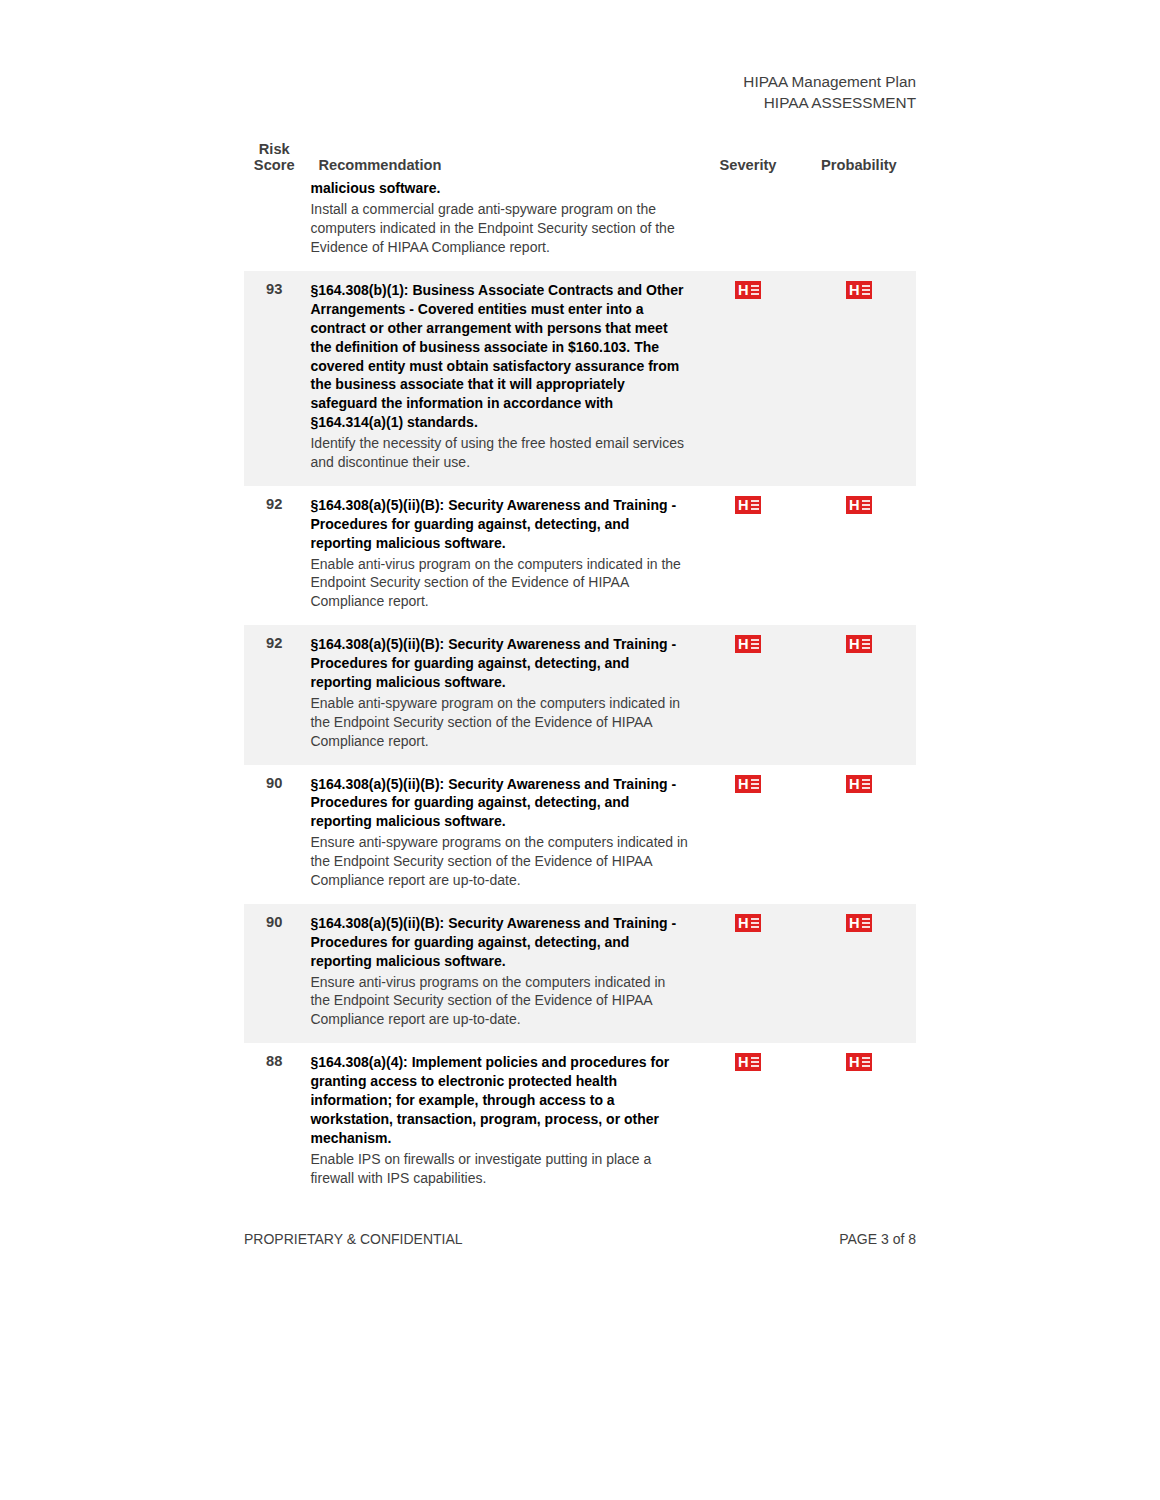HIPAA Management Plan
HIPAA ASSESSMENT
| Risk Score | Recommendation | Severity | Probability |
| --- | --- | --- | --- |
| | malicious software. Install a commercial grade anti-spyware program on the computers indicated in the Endpoint Security section of the Evidence of HIPAA Compliance report. | | |
| 93 | §164.308(b)(1): Business Associate Contracts and Other Arrangements - Covered entities must enter into a contract or other arrangement with persons that meet the definition of business associate in $160.103. The covered entity must obtain satisfactory assurance from the business associate that it will appropriately safeguard the information in accordance with §164.314(a)(1) standards. Identify the necessity of using the free hosted email services and discontinue their use. | H | H |
| 92 | §164.308(a)(5)(ii)(B): Security Awareness and Training - Procedures for guarding against, detecting, and reporting malicious software. Enable anti-virus program on the computers indicated in the Endpoint Security section of the Evidence of HIPAA Compliance report. | H | H |
| 92 | §164.308(a)(5)(ii)(B): Security Awareness and Training - Procedures for guarding against, detecting, and reporting malicious software. Enable anti-spyware program on the computers indicated in the Endpoint Security section of the Evidence of HIPAA Compliance report. | H | H |
| 90 | §164.308(a)(5)(ii)(B): Security Awareness and Training - Procedures for guarding against, detecting, and reporting malicious software. Ensure anti-spyware programs on the computers indicated in the Endpoint Security section of the Evidence of HIPAA Compliance report are up-to-date. | H | H |
| 90 | §164.308(a)(5)(ii)(B): Security Awareness and Training - Procedures for guarding against, detecting, and reporting malicious software. Ensure anti-virus programs on the computers indicated in the Endpoint Security section of the Evidence of HIPAA Compliance report are up-to-date. | H | H |
| 88 | §164.308(a)(4): Implement policies and procedures for granting access to electronic protected health information; for example, through access to a workstation, transaction, program, process, or other mechanism. Enable IPS on firewalls or investigate putting in place a firewall with IPS capabilities. | H | H |
PROPRIETARY & CONFIDENTIAL
PAGE 3 of 8